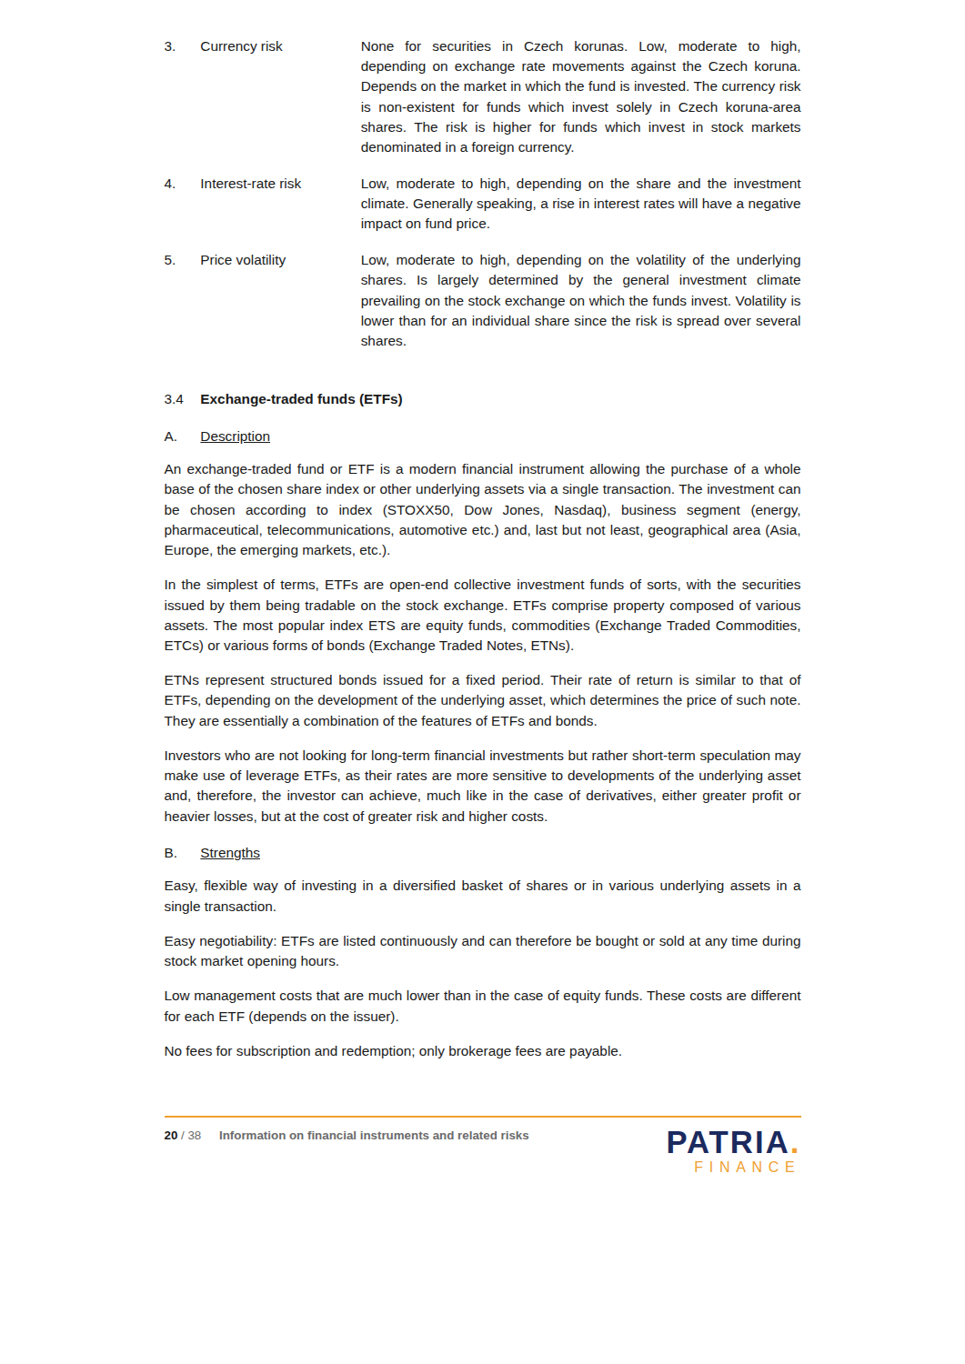| 3. | Currency risk | None for securities in Czech korunas. Low, moderate to high, depending on exchange rate movements against the Czech koruna. Depends on the market in which the fund is invested. The currency risk is non-existent for funds which invest solely in Czech koruna-area shares. The risk is higher for funds which invest in stock markets denominated in a foreign currency. |
| 4. | Interest-rate risk | Low, moderate to high, depending on the share and the investment climate. Generally speaking, a rise in interest rates will have a negative impact on fund price. |
| 5. | Price volatility | Low, moderate to high, depending on the volatility of the underlying shares. Is largely determined by the general investment climate prevailing on the stock exchange on which the funds invest. Volatility is lower than for an individual share since the risk is spread over several shares. |
3.4 Exchange-traded funds (ETFs)
A. Description
An exchange-traded fund or ETF is a modern financial instrument allowing the purchase of a whole base of the chosen share index or other underlying assets via a single transaction. The investment can be chosen according to index (STOXX50, Dow Jones, Nasdaq), business segment (energy, pharmaceutical, telecommunications, automotive etc.) and, last but not least, geographical area (Asia, Europe, the emerging markets, etc.).
In the simplest of terms, ETFs are open-end collective investment funds of sorts, with the securities issued by them being tradable on the stock exchange. ETFs comprise property composed of various assets. The most popular index ETS are equity funds, commodities (Exchange Traded Commodities, ETCs) or various forms of bonds (Exchange Traded Notes, ETNs).
ETNs represent structured bonds issued for a fixed period. Their rate of return is similar to that of ETFs, depending on the development of the underlying asset, which determines the price of such note. They are essentially a combination of the features of ETFs and bonds.
Investors who are not looking for long-term financial investments but rather short-term speculation may make use of leverage ETFs, as their rates are more sensitive to developments of the underlying asset and, therefore, the investor can achieve, much like in the case of derivatives, either greater profit or heavier losses, but at the cost of greater risk and higher costs.
B. Strengths
Easy, flexible way of investing in a diversified basket of shares or in various underlying assets in a single transaction.
Easy negotiability: ETFs are listed continuously and can therefore be bought or sold at any time during stock market opening hours.
Low management costs that are much lower than in the case of equity funds. These costs are different for each ETF (depends on the issuer).
No fees for subscription and redemption; only brokerage fees are payable.
20 / 38 Information on financial instruments and related risks
PATRIA.
FINANCE